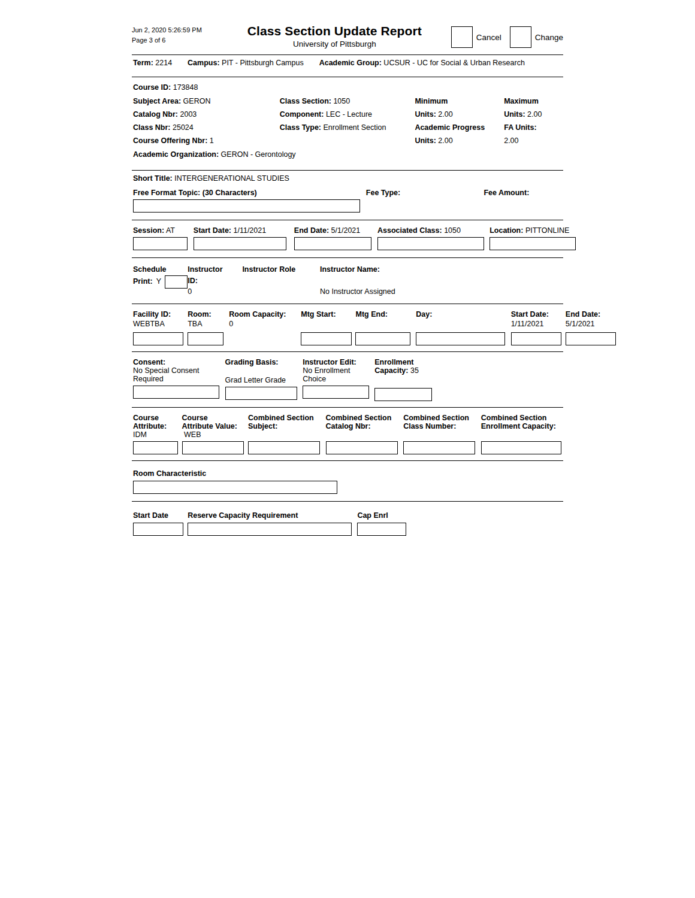Jun 2, 2020 5:26:59 PM
Page 3 of 6
Class Section Update Report
University of Pittsburgh
Cancel
Change
Term: 2214
Campus: PIT - Pittsburgh Campus
Academic Group: UCSUR - UC for Social & Urban Research
Course ID: 173848
Subject Area: GERON
Class Section: 1050
Minimum
Maximum
Catalog Nbr: 2003
Component: LEC - Lecture
Units: 2.00
Units: 2.00
Class Nbr: 25024
Class Type: Enrollment Section
Academic Progress
FA Units:
Course Offering Nbr: 1
Units: 2.00
2.00
Academic Organization: GERON - Gerontology
Short Title: INTERGENERATIONAL STUDIES
Free Format Topic: (30 Characters)
Fee Type:
Fee Amount:
Session: AT
Start Date: 1/11/2021
End Date: 5/1/2021
Associated Class: 1050
Location: PITTONLINE
Schedule
Print: Y
Instructor
ID:
0
Instructor Role
Instructor Name:
No Instructor Assigned
Facility ID:
WEBTBA
Room:
TBA
Room Capacity:
0
Mtg Start:
Mtg End:
Day:
Start Date:
1/11/2021
End Date:
5/1/2021
Consent:
No Special Consent
Required
Grading Basis:
Grad Letter Grade
Instructor Edit:
No Enrollment
Choice
Enrollment
Capacity: 35
Course
Attribute:
IDM
Course
Attribute Value:
WEB
Combined Section
Subject:
Combined Section
Catalog Nbr:
Combined Section
Class Number:
Combined Section
Enrollment Capacity:
Room Characteristic
Start Date
Reserve Capacity Requirement
Cap Enrl